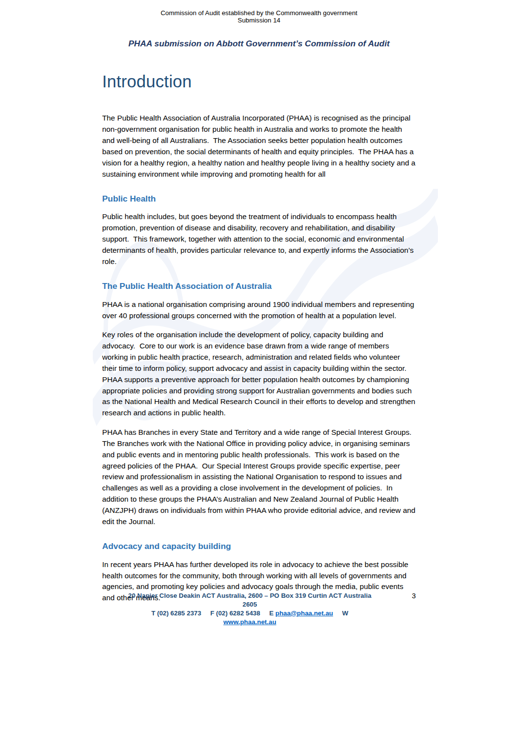Commission of Audit established by the Commonwealth government
Submission 14
PHAA submission on Abbott Government’s Commission of Audit
Introduction
The Public Health Association of Australia Incorporated (PHAA) is recognised as the principal non-government organisation for public health in Australia and works to promote the health and well-being of all Australians. The Association seeks better population health outcomes based on prevention, the social determinants of health and equity principles. The PHAA has a vision for a healthy region, a healthy nation and healthy people living in a healthy society and a sustaining environment while improving and promoting health for all
Public Health
Public health includes, but goes beyond the treatment of individuals to encompass health promotion, prevention of disease and disability, recovery and rehabilitation, and disability support. This framework, together with attention to the social, economic and environmental determinants of health, provides particular relevance to, and expertly informs the Association’s role.
The Public Health Association of Australia
PHAA is a national organisation comprising around 1900 individual members and representing over 40 professional groups concerned with the promotion of health at a population level.
Key roles of the organisation include the development of policy, capacity building and advocacy. Core to our work is an evidence base drawn from a wide range of members working in public health practice, research, administration and related fields who volunteer their time to inform policy, support advocacy and assist in capacity building within the sector. PHAA supports a preventive approach for better population health outcomes by championing appropriate policies and providing strong support for Australian governments and bodies such as the National Health and Medical Research Council in their efforts to develop and strengthen research and actions in public health.
PHAA has Branches in every State and Territory and a wide range of Special Interest Groups. The Branches work with the National Office in providing policy advice, in organising seminars and public events and in mentoring public health professionals. This work is based on the agreed policies of the PHAA. Our Special Interest Groups provide specific expertise, peer review and professionalism in assisting the National Organisation to respond to issues and challenges as well as a providing a close involvement in the development of policies. In addition to these groups the PHAA’s Australian and New Zealand Journal of Public Health (ANZJPH) draws on individuals from within PHAA who provide editorial advice, and review and edit the Journal.
Advocacy and capacity building
In recent years PHAA has further developed its role in advocacy to achieve the best possible health outcomes for the community, both through working with all levels of governments and agencies, and promoting key policies and advocacy goals through the media, public events and other means.
20 Napier Close Deakin ACT Australia, 2600 – PO Box 319 Curtin ACT Australia 2605
T (02) 6285 2373 F (02) 6282 5438 E phaa@phaa.net.au W www.phaa.net.au
3